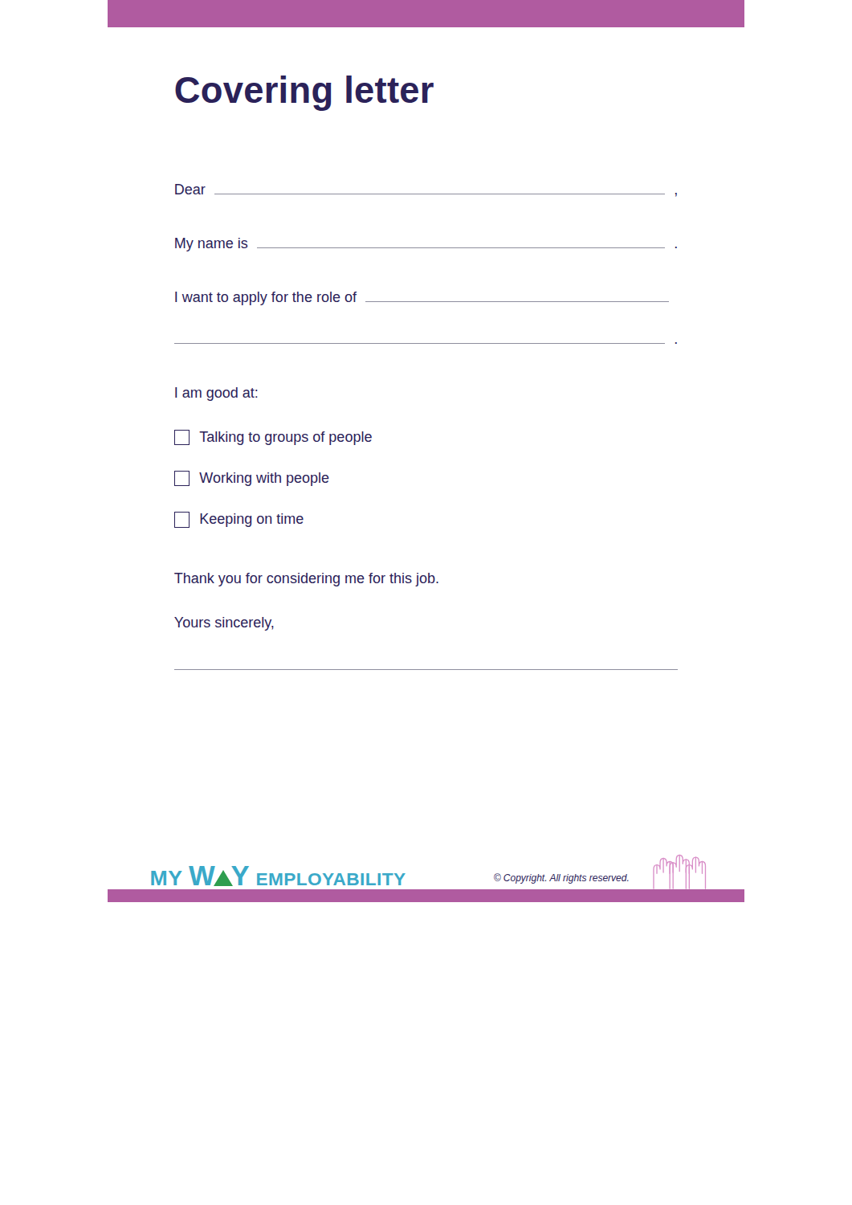Covering letter
Dear ,
My name is .
I want to apply for the role of
.
I am good at:
Talking to groups of people
Working with people
Keeping on time
Thank you for considering me for this job.
Yours sincerely,
MY W Y EMPLOYABILITY
© Copyright. All rights reserved.